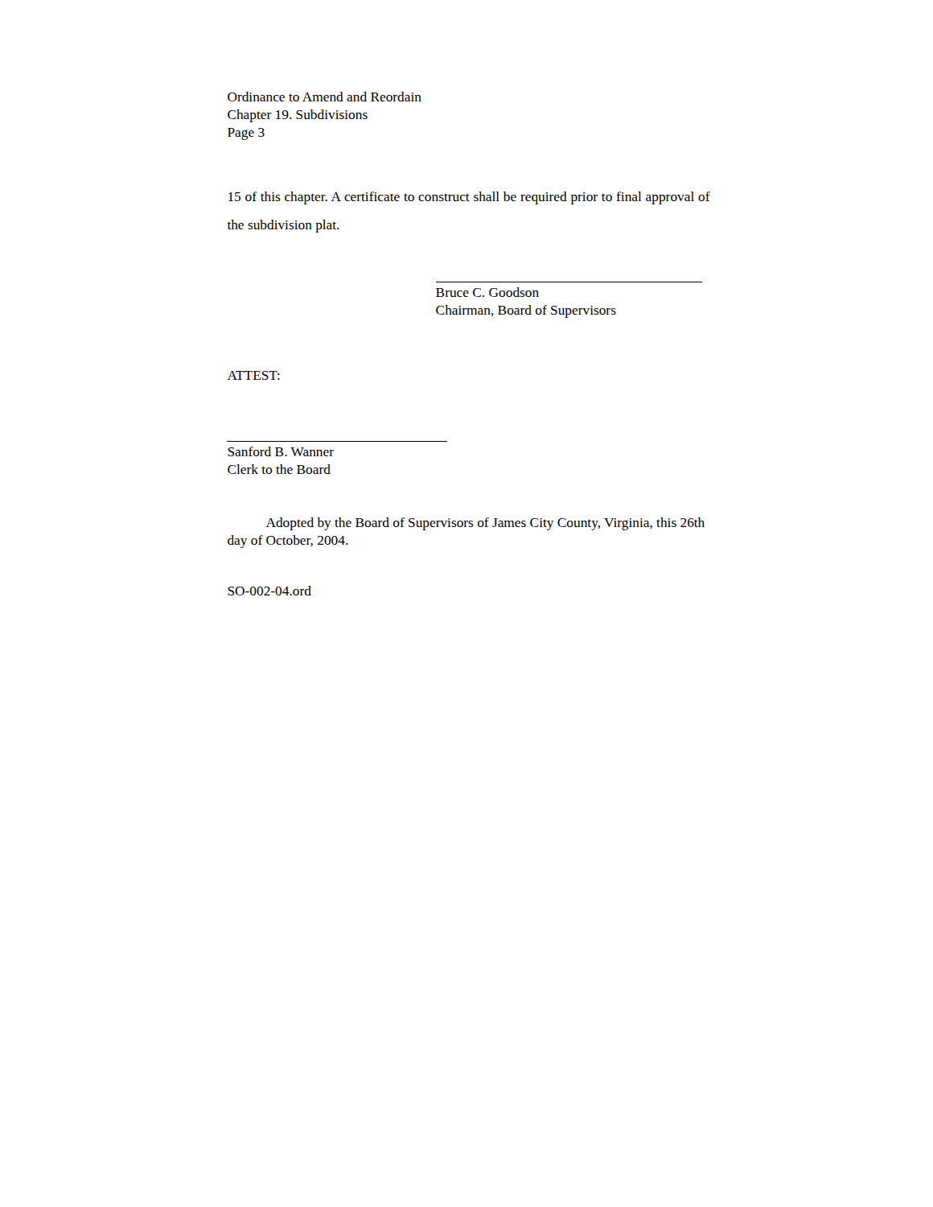Ordinance to Amend and Reordain
Chapter 19. Subdivisions
Page 3
15 of this chapter. A certificate to construct shall be required prior to final approval of the subdivision plat.
Bruce C. Goodson
Chairman, Board of Supervisors
ATTEST:
Sanford B. Wanner
Clerk to the Board
Adopted by the Board of Supervisors of James City County, Virginia, this 26th day of October, 2004.
SO-002-04.ord